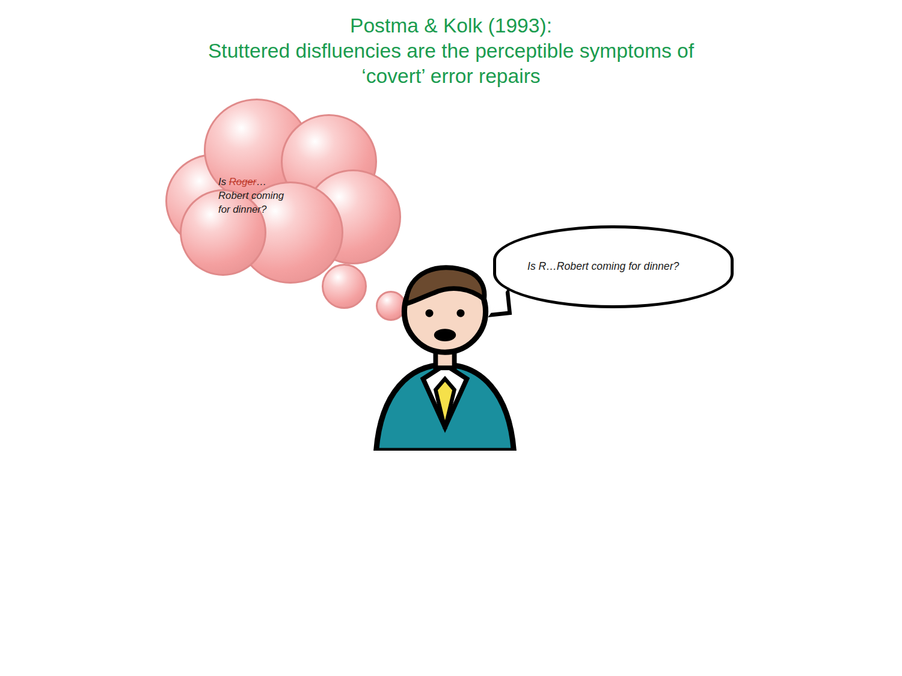Postma & Kolk (1993): Stuttered disfluencies are the perceptible symptoms of ‘covert’ error repairs
Is Roger…
Robert coming
for dinner?
Is R…Robert coming for dinner?